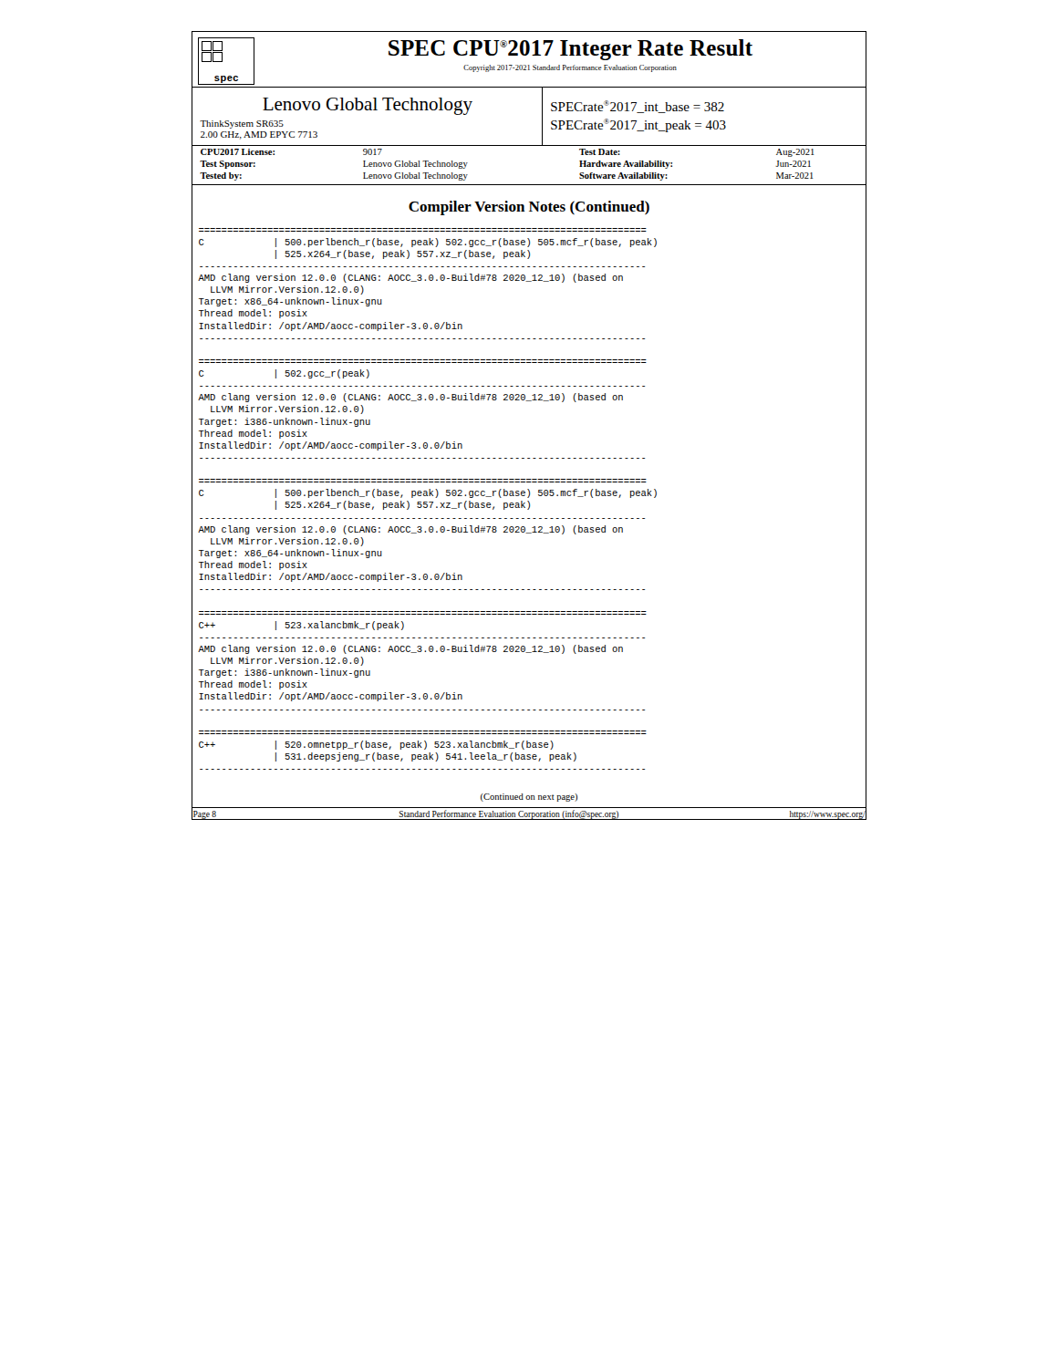spec
SPEC CPU®2017 Integer Rate Result
Copyright 2017-2021 Standard Performance Evaluation Corporation
Lenovo Global Technology
ThinkSystem SR635 2.00 GHz, AMD EPYC 7713
SPECrate®2017_int_base = 382
SPECrate®2017_int_peak = 403
| CPU2017 License: | 9017 | Test Date: | Aug-2021 |
| Test Sponsor: | Lenovo Global Technology | Hardware Availability: | Jun-2021 |
| Tested by: | Lenovo Global Technology | Software Availability: | Mar-2021 |
Compiler Version Notes (Continued)
==============================================================================
C            | 500.perlbench_r(base, peak) 502.gcc_r(base) 505.mcf_r(base, peak)
             | 525.x264_r(base, peak) 557.xz_r(base, peak)
------------------------------------------------------------------------------
AMD clang version 12.0.0 (CLANG: AOCC_3.0.0-Build#78 2020_12_10) (based on
  LLVM Mirror.Version.12.0.0)
Target: x86_64-unknown-linux-gnu
Thread model: posix
InstalledDir: /opt/AMD/aocc-compiler-3.0.0/bin
------------------------------------------------------------------------------

==============================================================================
C            | 502.gcc_r(peak)
------------------------------------------------------------------------------
AMD clang version 12.0.0 (CLANG: AOCC_3.0.0-Build#78 2020_12_10) (based on
  LLVM Mirror.Version.12.0.0)
Target: i386-unknown-linux-gnu
Thread model: posix
InstalledDir: /opt/AMD/aocc-compiler-3.0.0/bin
------------------------------------------------------------------------------

==============================================================================
C            | 500.perlbench_r(base, peak) 502.gcc_r(base) 505.mcf_r(base, peak)
             | 525.x264_r(base, peak) 557.xz_r(base, peak)
------------------------------------------------------------------------------
AMD clang version 12.0.0 (CLANG: AOCC_3.0.0-Build#78 2020_12_10) (based on
  LLVM Mirror.Version.12.0.0)
Target: x86_64-unknown-linux-gnu
Thread model: posix
InstalledDir: /opt/AMD/aocc-compiler-3.0.0/bin
------------------------------------------------------------------------------

==============================================================================
C++          | 523.xalancbmk_r(peak)
------------------------------------------------------------------------------
AMD clang version 12.0.0 (CLANG: AOCC_3.0.0-Build#78 2020_12_10) (based on
  LLVM Mirror.Version.12.0.0)
Target: i386-unknown-linux-gnu
Thread model: posix
InstalledDir: /opt/AMD/aocc-compiler-3.0.0/bin
------------------------------------------------------------------------------

==============================================================================
C++          | 520.omnetpp_r(base, peak) 523.xalancbmk_r(base)
             | 531.deepsjeng_r(base, peak) 541.leela_r(base, peak)
------------------------------------------------------------------------------
(Continued on next page)
Page 8
Standard Performance Evaluation Corporation (info@spec.org)
https://www.spec.org/